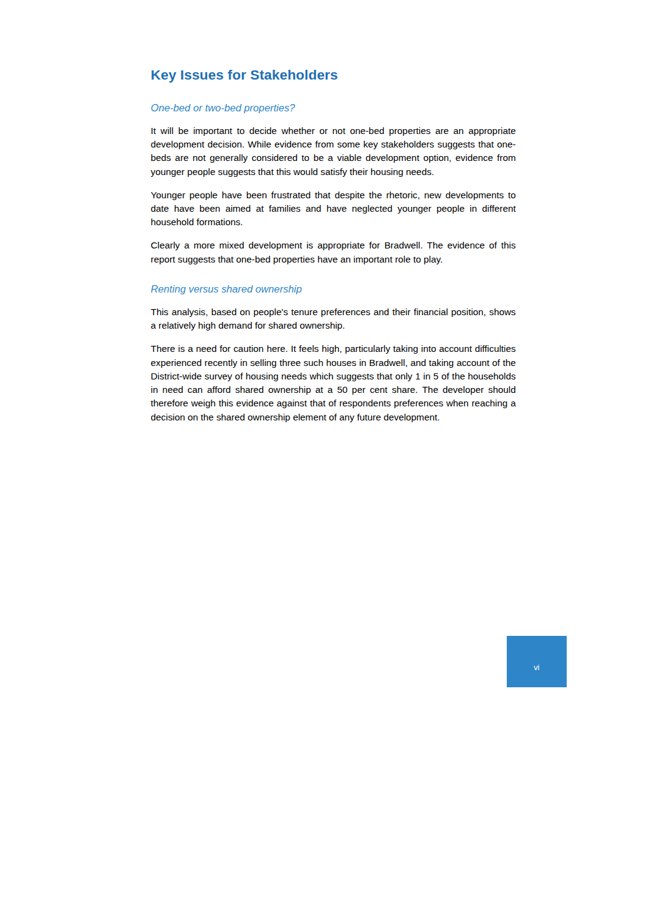Key Issues for Stakeholders
One-bed or two-bed properties?
It will be important to decide whether or not one-bed properties are an appropriate development decision. While evidence from some key stakeholders suggests that one-beds are not generally considered to be a viable development option, evidence from younger people suggests that this would satisfy their housing needs.
Younger people have been frustrated that despite the rhetoric, new developments to date have been aimed at families and have neglected younger people in different household formations.
Clearly a more mixed development is appropriate for Bradwell. The evidence of this report suggests that one-bed properties have an important role to play.
Renting versus shared ownership
This analysis, based on people's tenure preferences and their financial position, shows a relatively high demand for shared ownership.
There is a need for caution here. It feels high, particularly taking into account difficulties experienced recently in selling three such houses in Bradwell, and taking account of the District-wide survey of housing needs which suggests that only 1 in 5 of the households in need can afford shared ownership at a 50 per cent share. The developer should therefore weigh this evidence against that of respondents preferences when reaching a decision on the shared ownership element of any future development.
vi